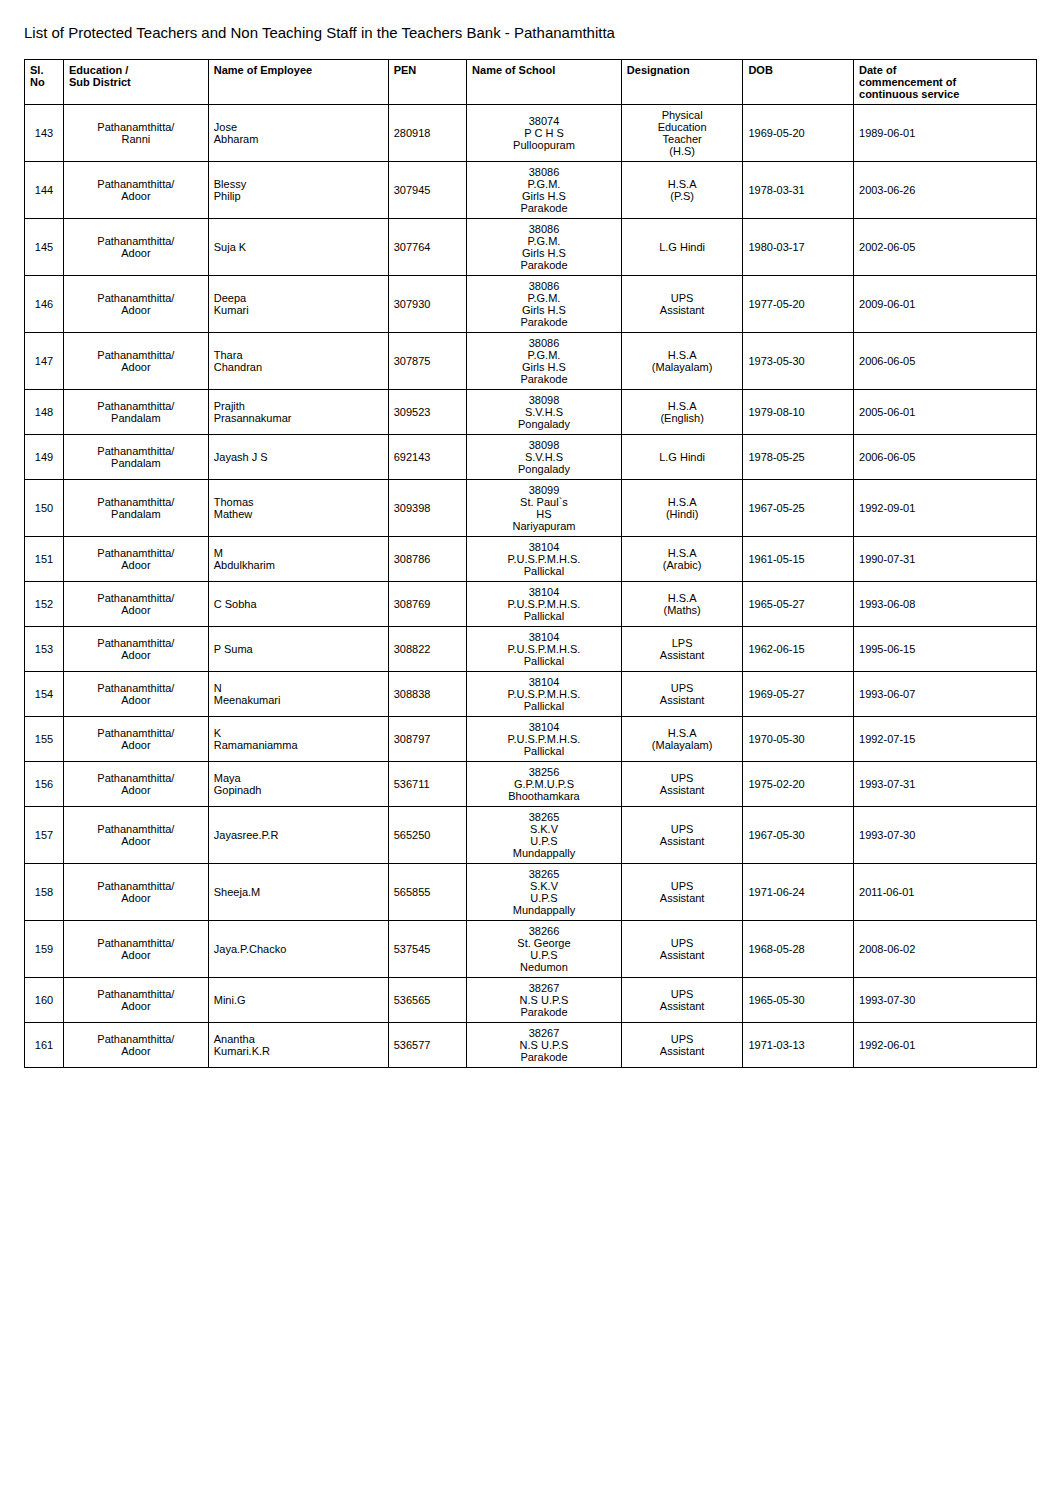List of Protected Teachers and Non Teaching Staff in the Teachers Bank - Pathanamthitta
| Sl. No | Education / Sub District | Name of Employee | PEN | Name of School | Designation | DOB | Date of commencement of continuous service |
| --- | --- | --- | --- | --- | --- | --- | --- |
| 143 | Pathanamthitta/ Ranni | Jose Abharam | 280918 | 38074 P C H S Pulloopuram | Physical Education Teacher (H.S) | 1969-05-20 | 1989-06-01 |
| 144 | Pathanamthitta/ Adoor | Blessy Philip | 307945 | 38086 P.G.M. Girls H.S Parakode | H.S.A (P.S) | 1978-03-31 | 2003-06-26 |
| 145 | Pathanamthitta/ Adoor | Suja K | 307764 | 38086 P.G.M. Girls H.S Parakode | L.G Hindi | 1980-03-17 | 2002-06-05 |
| 146 | Pathanamthitta/ Adoor | Deepa Kumari | 307930 | 38086 P.G.M. Girls H.S Parakode | UPS Assistant | 1977-05-20 | 2009-06-01 |
| 147 | Pathanamthitta/ Adoor | Thara Chandran | 307875 | 38086 P.G.M. Girls H.S Parakode | H.S.A (Malayalam) | 1973-05-30 | 2006-06-05 |
| 148 | Pathanamthitta/ Pandalam | Prajith Prasannakumar | 309523 | 38098 S.V.H.S Pongalady | H.S.A (English) | 1979-08-10 | 2005-06-01 |
| 149 | Pathanamthitta/ Pandalam | Jayash J S | 692143 | 38098 S.V.H.S Pongalady | L.G Hindi | 1978-05-25 | 2006-06-05 |
| 150 | Pathanamthitta/ Pandalam | Thomas Mathew | 309398 | 38099 St. Paul`s HS Nariyapuram | H.S.A (Hindi) | 1967-05-25 | 1992-09-01 |
| 151 | Pathanamthitta/ Adoor | M Abdulkharim | 308786 | 38104 P.U.S.P.M.H.S. Pallickal | H.S.A (Arabic) | 1961-05-15 | 1990-07-31 |
| 152 | Pathanamthitta/ Adoor | C Sobha | 308769 | 38104 P.U.S.P.M.H.S. Pallickal | H.S.A (Maths) | 1965-05-27 | 1993-06-08 |
| 153 | Pathanamthitta/ Adoor | P Suma | 308822 | 38104 P.U.S.P.M.H.S. Pallickal | LPS Assistant | 1962-06-15 | 1995-06-15 |
| 154 | Pathanamthitta/ Adoor | N Meenakumari | 308838 | 38104 P.U.S.P.M.H.S. Pallickal | UPS Assistant | 1969-05-27 | 1993-06-07 |
| 155 | Pathanamthitta/ Adoor | K Ramamaniamma | 308797 | 38104 P.U.S.P.M.H.S. Pallickal | H.S.A (Malayalam) | 1970-05-30 | 1992-07-15 |
| 156 | Pathanamthitta/ Adoor | Maya Gopinadh | 536711 | 38256 G.P.M.U.P.S Bhoothamkara | UPS Assistant | 1975-02-20 | 1993-07-31 |
| 157 | Pathanamthitta/ Adoor | Jayasree.P.R | 565250 | 38265 S.K.V U.P.S Mundappally | UPS Assistant | 1967-05-30 | 1993-07-30 |
| 158 | Pathanamthitta/ Adoor | Sheeja.M | 565855 | 38265 S.K.V U.P.S Mundappally | UPS Assistant | 1971-06-24 | 2011-06-01 |
| 159 | Pathanamthitta/ Adoor | Jaya.P.Chacko | 537545 | 38266 St. George U.P.S Nedumon | UPS Assistant | 1968-05-28 | 2008-06-02 |
| 160 | Pathanamthitta/ Adoor | Mini.G | 536565 | 38267 N.S U.P.S Parakode | UPS Assistant | 1965-05-30 | 1993-07-30 |
| 161 | Pathanamthitta/ Adoor | Anantha Kumari.K.R | 536577 | 38267 N.S U.P.S Parakode | UPS Assistant | 1971-03-13 | 1992-06-01 |